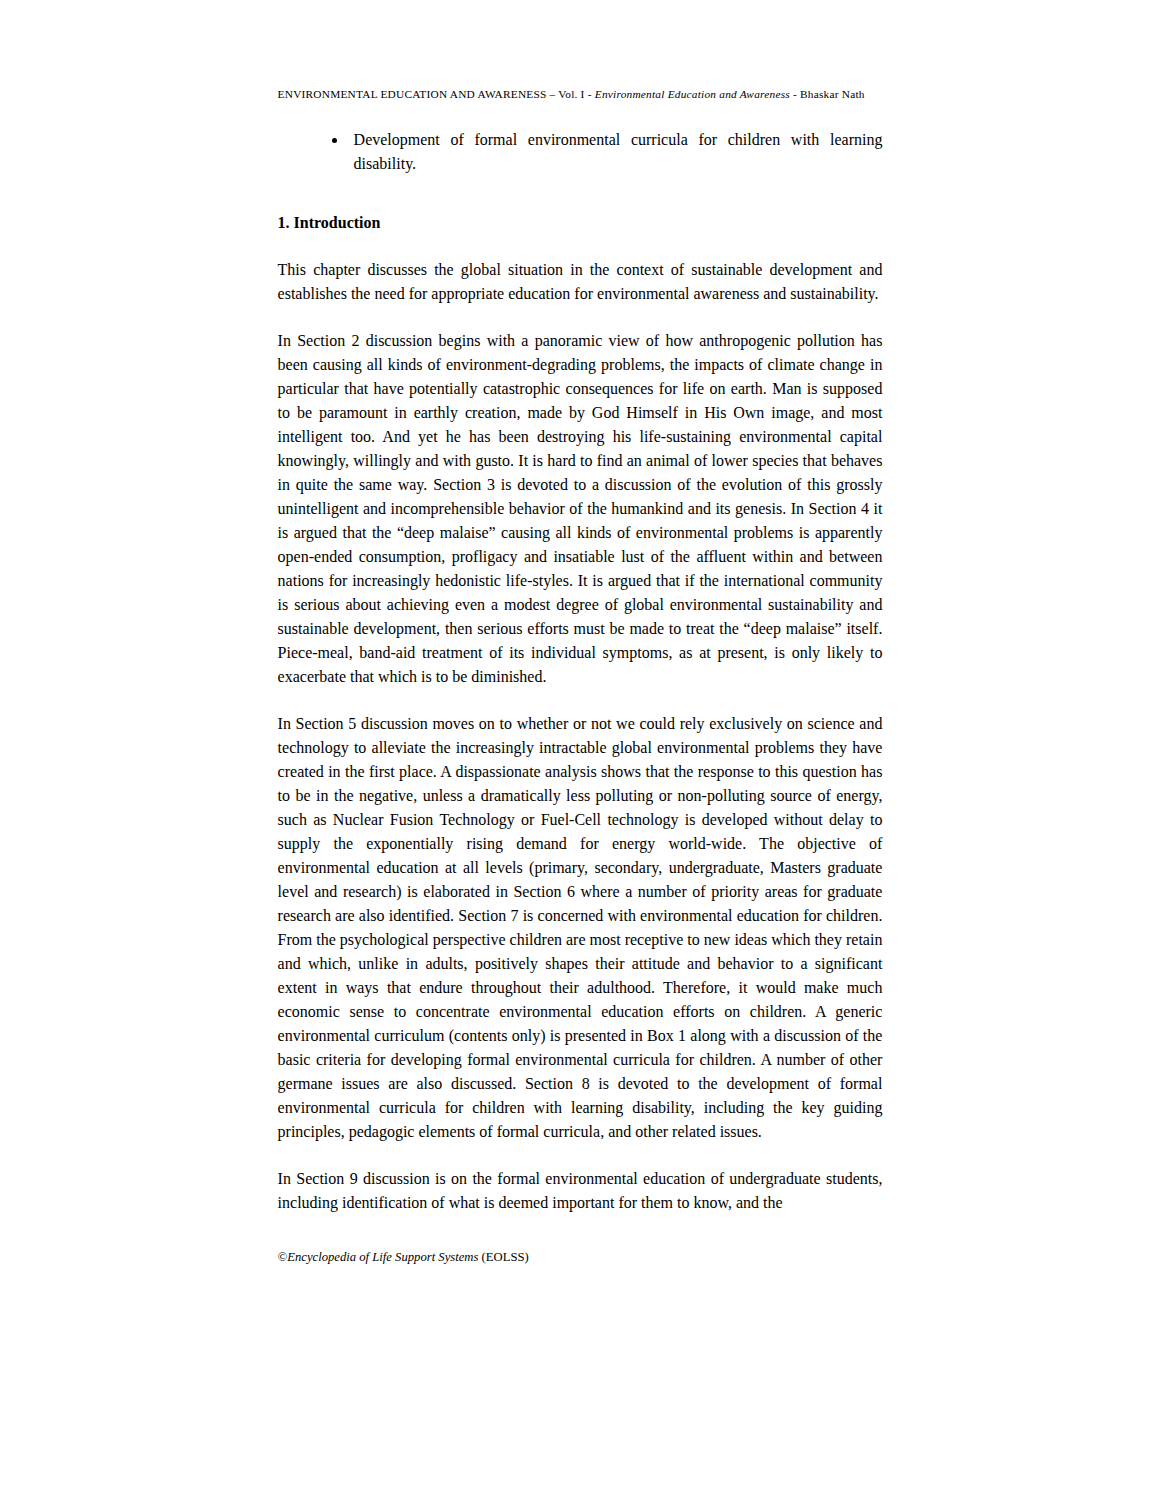ENVIRONMENTAL EDUCATION AND AWARENESS – Vol. I - Environmental Education and Awareness - Bhaskar Nath
Development of formal environmental curricula for children with learning disability.
1. Introduction
This chapter discusses the global situation in the context of sustainable development and establishes the need for appropriate education for environmental awareness and sustainability.
In Section 2 discussion begins with a panoramic view of how anthropogenic pollution has been causing all kinds of environment-degrading problems, the impacts of climate change in particular that have potentially catastrophic consequences for life on earth. Man is supposed to be paramount in earthly creation, made by God Himself in His Own image, and most intelligent too. And yet he has been destroying his life-sustaining environmental capital knowingly, willingly and with gusto. It is hard to find an animal of lower species that behaves in quite the same way. Section 3 is devoted to a discussion of the evolution of this grossly unintelligent and incomprehensible behavior of the humankind and its genesis. In Section 4 it is argued that the “deep malaise” causing all kinds of environmental problems is apparently open-ended consumption, profligacy and insatiable lust of the affluent within and between nations for increasingly hedonistic life-styles. It is argued that if the international community is serious about achieving even a modest degree of global environmental sustainability and sustainable development, then serious efforts must be made to treat the “deep malaise” itself. Piece-meal, band-aid treatment of its individual symptoms, as at present, is only likely to exacerbate that which is to be diminished.
In Section 5 discussion moves on to whether or not we could rely exclusively on science and technology to alleviate the increasingly intractable global environmental problems they have created in the first place. A dispassionate analysis shows that the response to this question has to be in the negative, unless a dramatically less polluting or non-polluting source of energy, such as Nuclear Fusion Technology or Fuel-Cell technology is developed without delay to supply the exponentially rising demand for energy world-wide. The objective of environmental education at all levels (primary, secondary, undergraduate, Masters graduate level and research) is elaborated in Section 6 where a number of priority areas for graduate research are also identified. Section 7 is concerned with environmental education for children. From the psychological perspective children are most receptive to new ideas which they retain and which, unlike in adults, positively shapes their attitude and behavior to a significant extent in ways that endure throughout their adulthood. Therefore, it would make much economic sense to concentrate environmental education efforts on children. A generic environmental curriculum (contents only) is presented in Box 1 along with a discussion of the basic criteria for developing formal environmental curricula for children. A number of other germane issues are also discussed. Section 8 is devoted to the development of formal environmental curricula for children with learning disability, including the key guiding principles, pedagogic elements of formal curricula, and other related issues.
In Section 9 discussion is on the formal environmental education of undergraduate students, including identification of what is deemed important for them to know, and the
©Encyclopedia of Life Support Systems (EOLSS)